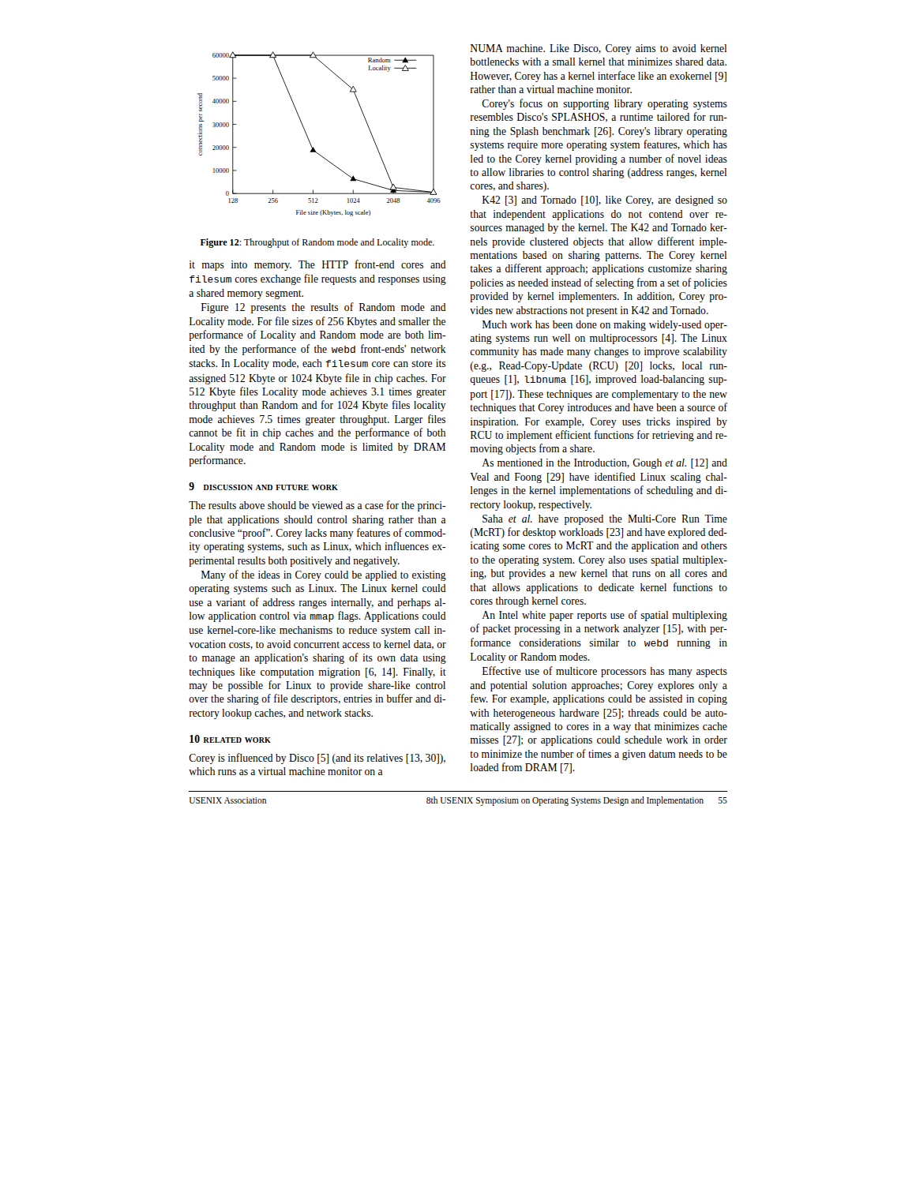0 10000 20000 30000 40000 50000 60000 connections per second 128 256 512 1024 2048 4096 File size (Kbytes, log scale) Random Locality
Figure 12: Throughput of Random mode and Locality mode.
it maps into memory. The HTTP front-end cores and filesum cores exchange file requests and responses using a shared memory segment.
Figure 12 presents the results of Random mode and Locality mode. For file sizes of 256 Kbytes and smaller the performance of Locality and Random mode are both limited by the performance of the webd front-ends' network stacks. In Locality mode, each filesum core can store its assigned 512 Kbyte or 1024 Kbyte file in chip caches. For 512 Kbyte files Locality mode achieves 3.1 times greater throughput than Random and for 1024 Kbyte files locality mode achieves 7.5 times greater throughput. Larger files cannot be fit in chip caches and the performance of both Locality mode and Random mode is limited by DRAM performance.
9 Discussion and future work
The results above should be viewed as a case for the principle that applications should control sharing rather than a conclusive “proof”. Corey lacks many features of commodity operating systems, such as Linux, which influences experimental results both positively and negatively.
Many of the ideas in Corey could be applied to existing operating systems such as Linux. The Linux kernel could use a variant of address ranges internally, and perhaps allow application control via mmap flags. Applications could use kernel-core-like mechanisms to reduce system call invocation costs, to avoid concurrent access to kernel data, or to manage an application's sharing of its own data using techniques like computation migration [6, 14]. Finally, it may be possible for Linux to provide share-like control over the sharing of file descriptors, entries in buffer and directory lookup caches, and network stacks.
10 Related work
Corey is influenced by Disco [5] (and its relatives [13, 30]), which runs as a virtual machine monitor on a
NUMA machine. Like Disco, Corey aims to avoid kernel bottlenecks with a small kernel that minimizes shared data. However, Corey has a kernel interface like an exokernel [9] rather than a virtual machine monitor.
Corey's focus on supporting library operating systems resembles Disco's SPLASHOS, a runtime tailored for running the Splash benchmark [26]. Corey's library operating systems require more operating system features, which has led to the Corey kernel providing a number of novel ideas to allow libraries to control sharing (address ranges, kernel cores, and shares).
K42 [3] and Tornado [10], like Corey, are designed so that independent applications do not contend over resources managed by the kernel. The K42 and Tornado kernels provide clustered objects that allow different implementations based on sharing patterns. The Corey kernel takes a different approach; applications customize sharing policies as needed instead of selecting from a set of policies provided by kernel implementers. In addition, Corey provides new abstractions not present in K42 and Tornado.
Much work has been done on making widely-used operating systems run well on multiprocessors [4]. The Linux community has made many changes to improve scalability (e.g., Read-Copy-Update (RCU) [20] locks, local runqueues [1], libnuma [16], improved load-balancing support [17]). These techniques are complementary to the new techniques that Corey introduces and have been a source of inspiration. For example, Corey uses tricks inspired by RCU to implement efficient functions for retrieving and removing objects from a share.
As mentioned in the Introduction, Gough et al. [12] and Veal and Foong [29] have identified Linux scaling challenges in the kernel implementations of scheduling and directory lookup, respectively.
Saha et al. have proposed the Multi-Core Run Time (McRT) for desktop workloads [23] and have explored dedicating some cores to McRT and the application and others to the operating system. Corey also uses spatial multiplexing, but provides a new kernel that runs on all cores and that allows applications to dedicate kernel functions to cores through kernel cores.
An Intel white paper reports use of spatial multiplexing of packet processing in a network analyzer [15], with performance considerations similar to webd running in Locality or Random modes.
Effective use of multicore processors has many aspects and potential solution approaches; Corey explores only a few. For example, applications could be assisted in coping with heterogeneous hardware [25]; threads could be automatically assigned to cores in a way that minimizes cache misses [27]; or applications could schedule work in order to minimize the number of times a given datum needs to be loaded from DRAM [7].
USENIX Association
8th USENIX Symposium on Operating Systems Design and Implementation55